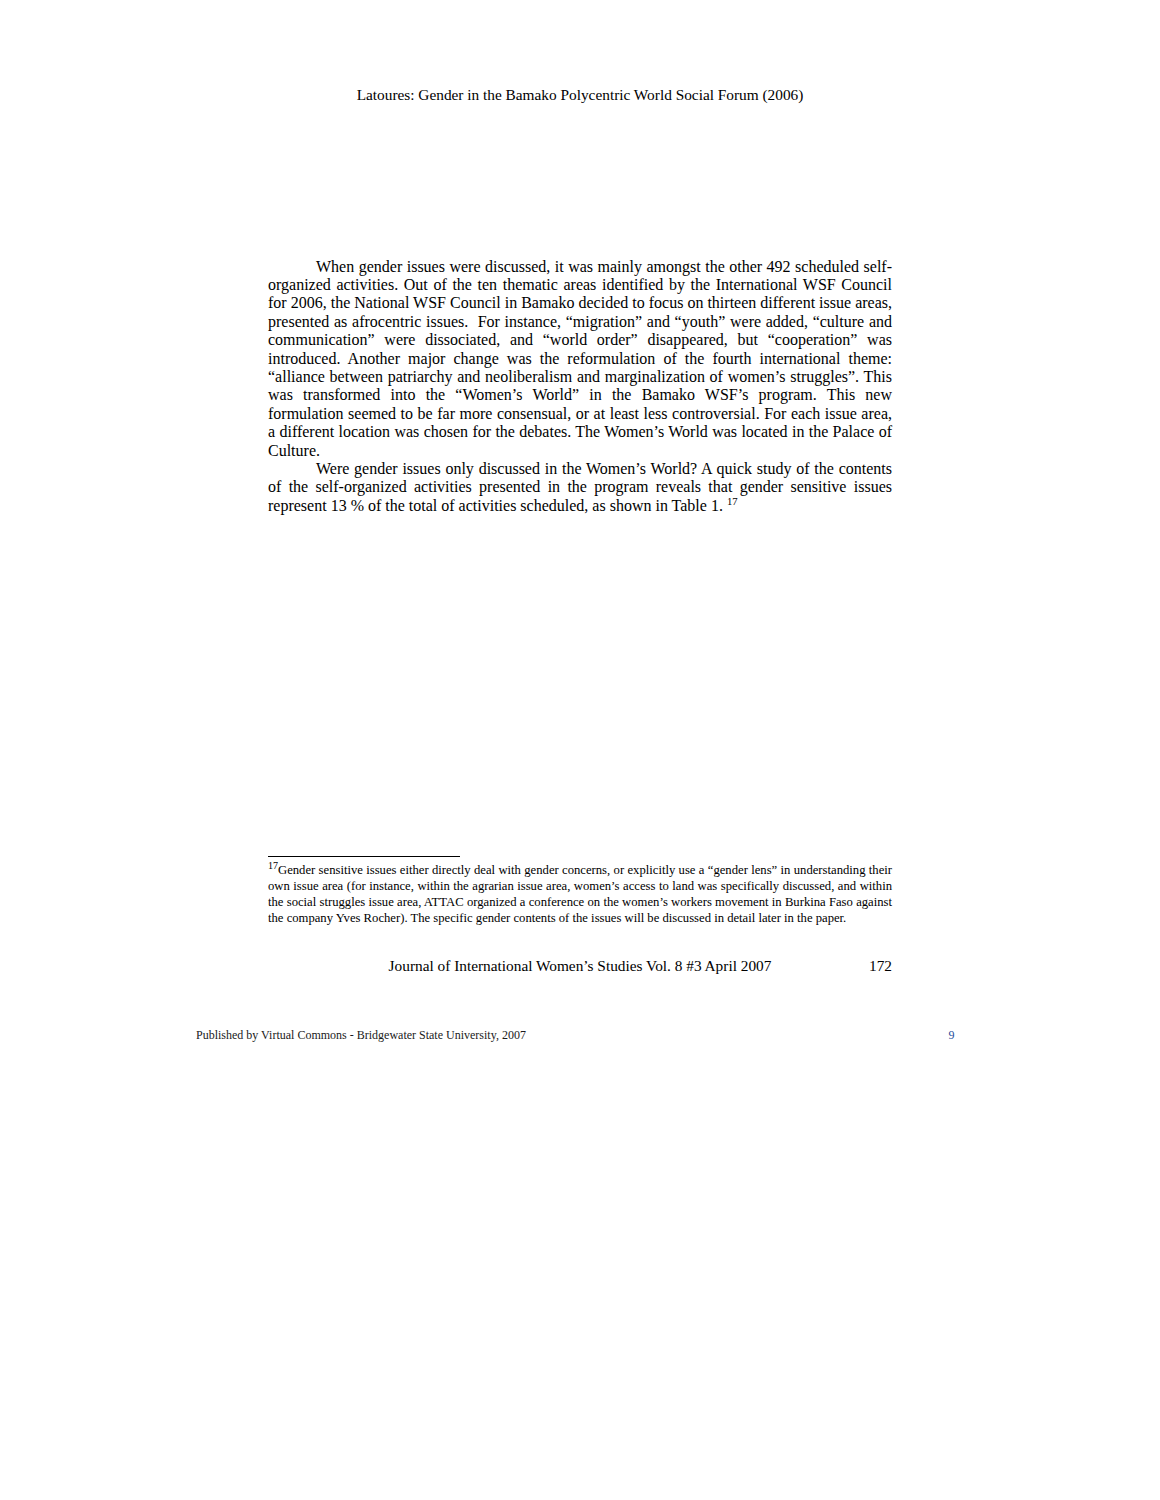Latoures: Gender in the Bamako Polycentric World Social Forum (2006)
When gender issues were discussed, it was mainly amongst the other 492 scheduled self-organized activities. Out of the ten thematic areas identified by the International WSF Council for 2006, the National WSF Council in Bamako decided to focus on thirteen different issue areas, presented as afrocentric issues. For instance, “migration” and “youth” were added, “culture and communication” were dissociated, and “world order” disappeared, but “cooperation” was introduced. Another major change was the reformulation of the fourth international theme: “alliance between patriarchy and neoliberalism and marginalization of women’s struggles”. This was transformed into the “Women’s World” in the Bamako WSF’s program. This new formulation seemed to be far more consensual, or at least less controversial. For each issue area, a different location was chosen for the debates. The Women’s World was located in the Palace of Culture.
Were gender issues only discussed in the Women’s World? A quick study of the contents of the self-organized activities presented in the program reveals that gender sensitive issues represent 13 % of the total of activities scheduled, as shown in Table 1. 17
17Gender sensitive issues either directly deal with gender concerns, or explicitly use a “gender lens” in understanding their own issue area (for instance, within the agrarian issue area, women’s access to land was specifically discussed, and within the social struggles issue area, ATTAC organized a conference on the women’s workers movement in Burkina Faso against the company Yves Rocher). The specific gender contents of the issues will be discussed in detail later in the paper.
Journal of International Women’s Studies Vol. 8 #3 April 2007
172
Published by Virtual Commons - Bridgewater State University, 2007 9